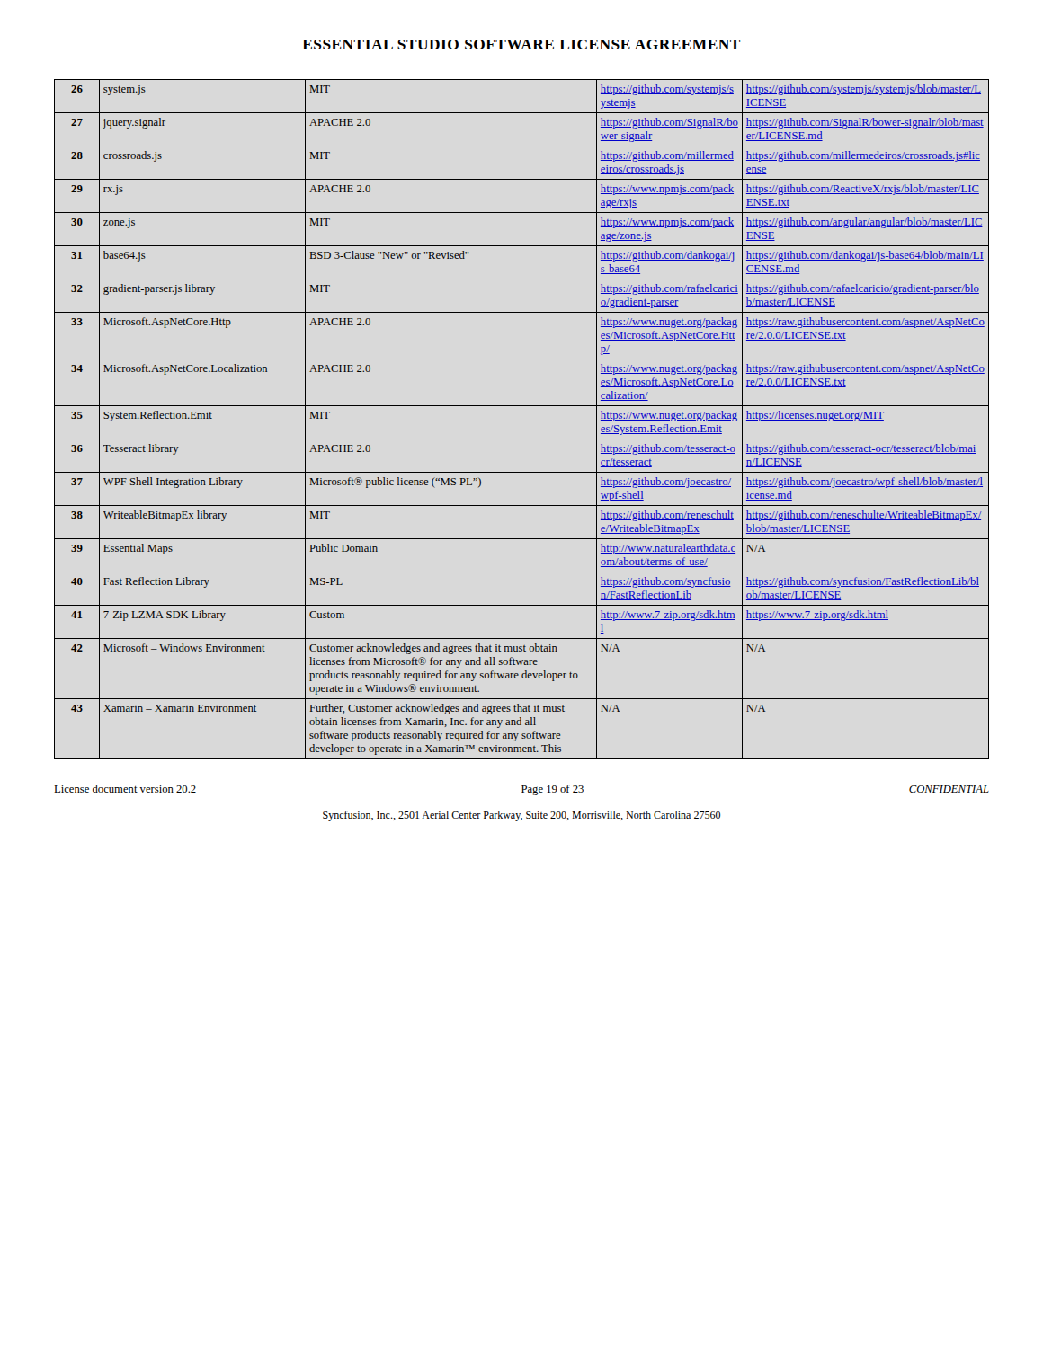ESSENTIAL STUDIO SOFTWARE LICENSE AGREEMENT
| 26 | system.js | MIT | https://github.com/systemjs/systemjs | https://github.com/systemjs/systemjs/blob/master/LICENSE |
| 27 | jquery.signalr | APACHE 2.0 | https://github.com/SignalR/bower-signalr | https://github.com/SignalR/bower-signalr/blob/master/LICENSE.md |
| 28 | crossroads.js | MIT | https://github.com/millermedeiros/crossroads.js | https://github.com/millermedeiros/crossroads.js#license |
| 29 | rx.js | APACHE 2.0 | https://www.npmjs.com/package/rxjs | https://github.com/ReactiveX/rxjs/blob/master/LICENSE.txt |
| 30 | zone.js | MIT | https://www.npmjs.com/package/zone.js | https://github.com/angular/angular/blob/master/LICENSE |
| 31 | base64.js | BSD 3-Clause "New" or "Revised" | https://github.com/dankogai/js-base64 | https://github.com/dankogai/js-base64/blob/main/LICENSE.md |
| 32 | gradient-parser.js library | MIT | https://github.com/rafaelcaricio/gradient-parser | https://github.com/rafaelcaricio/gradient-parser/blob/master/LICENSE |
| 33 | Microsoft.AspNetCore.Http | APACHE 2.0 | https://www.nuget.org/packages/Microsoft.AspNetCore.Http/ | https://raw.githubusercontent.com/aspnet/AspNetCore/2.0.0/LICENSE.txt |
| 34 | Microsoft.AspNetCore.Localization | APACHE 2.0 | https://www.nuget.org/packages/Microsoft.AspNetCore.Localization/ | https://raw.githubusercontent.com/aspnet/AspNetCore/2.0.0/LICENSE.txt |
| 35 | System.Reflection.Emit | MIT | https://www.nuget.org/packages/System.Reflection.Emit | https://licenses.nuget.org/MIT |
| 36 | Tesseract library | APACHE 2.0 | https://github.com/tesseract-ocr/tesseract | https://github.com/tesseract-ocr/tesseract/blob/main/LICENSE |
| 37 | WPF Shell Integration Library | Microsoft® public license (“MS PL”) | https://github.com/joecastro/wpf-shell | https://github.com/joecastro/wpf-shell/blob/master/license.md |
| 38 | WriteableBitmapEx library | MIT | https://github.com/reneschulte/WriteableBitmapEx | https://github.com/reneschulte/WriteableBitmapEx/blob/master/LICENSE |
| 39 | Essential Maps | Public Domain | http://www.naturalearthdata.com/about/terms-of-use/ | N/A |
| 40 | Fast Reflection Library | MS-PL | https://github.com/syncfusion/FastReflectionLib | https://github.com/syncfusion/FastReflectionLib/blob/master/LICENSE |
| 41 | 7-Zip LZMA SDK Library | Custom | http://www.7-zip.org/sdk.html | https://www.7-zip.org/sdk.html |
| 42 | Microsoft – Windows Environment | Customer acknowledges and agrees that it must obtain licenses from Microsoft® for any and all software products reasonably required for any software developer to operate in a Windows® environment. | N/A | N/A |
| 43 | Xamarin – Xamarin Environment | Further, Customer acknowledges and agrees that it must obtain licenses from Xamarin, Inc. for any and all software products reasonably required for any software developer to operate in a Xamarin™ environment. This | N/A | N/A |
License document version 20.2
Page 19 of 23
CONFIDENTIAL
Syncfusion, Inc., 2501 Aerial Center Parkway, Suite 200, Morrisville, North Carolina 27560